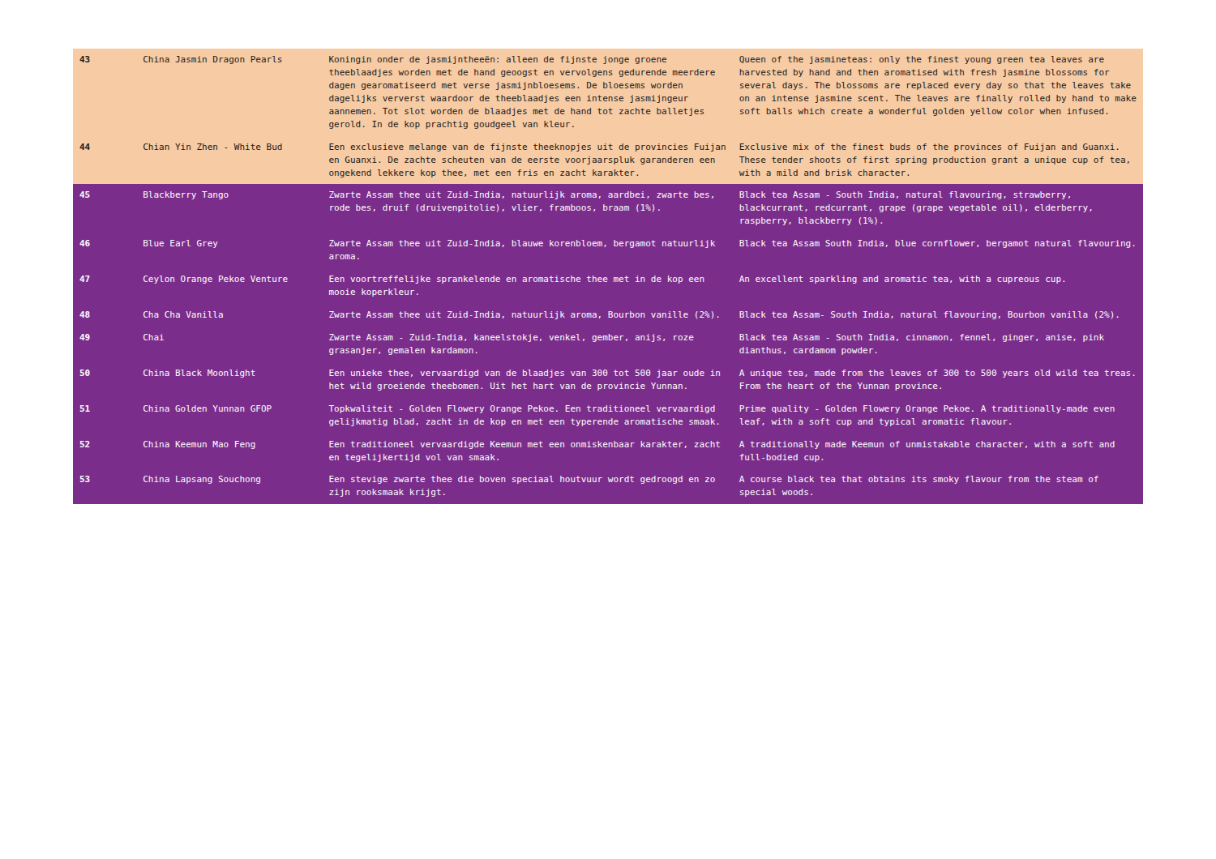| 43 | China Jasmin Dragon Pearls | Koningin onder de jasmijntheeën: alleen de fijnste jonge groene theeblaadjes worden met de hand geoogst en vervolgens gedurende meerdere dagen gearomatiseerd met verse jasmijnbloesems. De bloesems worden dagelijks ververst waardoor de theeblaadjes een intense jasmijngeur aannemen. Tot slot worden de blaadjes met de hand tot zachte balletjes gerold. In de kop prachtig goudgeel van kleur. | Queen of the jasmineteas: only the finest young green tea leaves are harvested by hand and then aromatised with fresh jasmine blossoms for several days. The blossoms are replaced every day so that the leaves take on an intense jasmine scent. The leaves are finally rolled by hand to make soft balls which create a wonderful golden yellow color when infused. |
| 44 | Chian Yin Zhen - White Bud | Een exclusieve melange van de fijnste theeknopjes uit de provincies Fuijan en Guanxi. De zachte scheuten van de eerste voorjaarspluk garanderen een ongekend lekkere kop thee, met een fris en zacht karakter. | Exclusive mix of the finest buds of the provinces of Fuijan and Guanxi. These tender shoots of first spring production grant a unique cup of tea, with a mild and brisk character. |
| 45 | Blackberry Tango | Zwarte Assam thee uit Zuid-India, natuurlijk aroma, aardbei, zwarte bes, rode bes, druif (druivenpitolie), vlier, framboos, braam (1%). | Black tea Assam - South India, natural flavouring, strawberry, blackcurrant, redcurrant, grape (grape vegetable oil), elderberry, raspberry, blackberry (1%). |
| 46 | Blue Earl Grey | Zwarte Assam thee uit Zuid-India, blauwe korenbloem, bergamot natuurlijk aroma. | Black tea Assam South India, blue cornflower, bergamot natural flavouring. |
| 47 | Ceylon Orange Pekoe Venture | Een voortreffelijke sprankelende en aromatische thee met in de kop een mooie koperkleur. | An excellent sparkling and aromatic tea, with a cupreous cup. |
| 48 | Cha Cha Vanilla | Zwarte Assam thee uit Zuid-India, natuurlijk aroma, Bourbon vanille (2%). | Black tea Assam- South India, natural flavouring, Bourbon vanilla (2%). |
| 49 | Chai | Zwarte Assam - Zuid-India, kaneelstokje, venkel, gember, anijs, roze grasanjer, gemalen kardamon. | Black tea Assam - South India, cinnamon, fennel, ginger, anise, pink dianthus, cardamom powder. |
| 50 | China Black Moonlight | Een unieke thee, vervaardigd van de blaadjes van 300 tot 500 jaar oude in het wild groeiende theebomen. Uit het hart van de provincie Yunnan. | A unique tea, made from the leaves of 300 to 500 years old wild tea treas. From the heart of the Yunnan province. |
| 51 | China Golden Yunnan GFOP | Topkwaliteit - Golden Flowery Orange Pekoe. Een traditioneel vervaardigd gelijkmatig blad, zacht in de kop en met een typerende aromatische smaak. | Prime quality - Golden Flowery Orange Pekoe. A traditionally-made even leaf, with a soft cup and typical aromatic flavour. |
| 52 | China Keemun Mao Feng | Een traditioneel vervaardigde Keemun met een onmiskenbaar karakter, zacht en tegelijkertijd vol van smaak. | A traditionally made Keemun of unmistakable character, with a soft and full-bodied cup. |
| 53 | China Lapsang Souchong | Een stevige zwarte thee die boven speciaal houtvuur wordt gedroogd en zo zijn rooksmaak krijgt. | A course black tea that obtains its smoky flavour from the steam of special woods. |